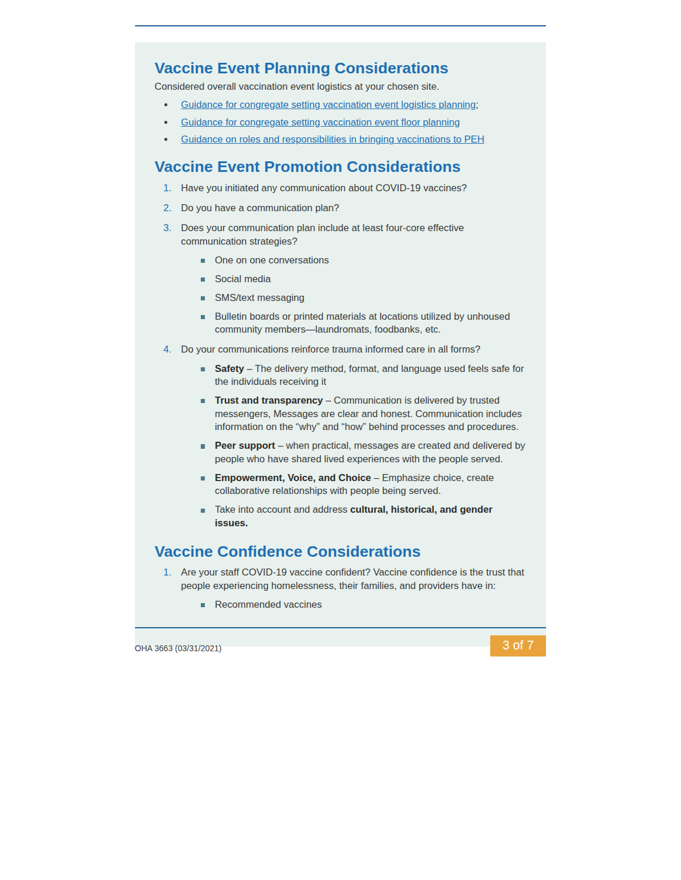Vaccine Event Planning Considerations
Considered overall vaccination event logistics at your chosen site.
Guidance for congregate setting vaccination event logistics planning;
Guidance for congregate setting vaccination event floor planning
Guidance on roles and responsibilities in bringing vaccinations to PEH
Vaccine Event Promotion Considerations
Have you initiated any communication about COVID-19 vaccines?
Do you have a communication plan?
Does your communication plan include at least four-core effective communication strategies?
One on one conversations
Social media
SMS/text messaging
Bulletin boards or printed materials at locations utilized by unhoused community members—laundromats, foodbanks, etc.
Do your communications reinforce trauma informed care in all forms?
Safety – The delivery method, format, and language used feels safe for the individuals receiving it
Trust and transparency – Communication is delivered by trusted messengers, Messages are clear and honest. Communication includes information on the “why” and “how” behind processes and procedures.
Peer support – when practical, messages are created and delivered by people who have shared lived experiences with the people served.
Empowerment, Voice, and Choice – Emphasize choice, create collaborative relationships with people being served.
Take into account and address cultural, historical, and gender issues.
Vaccine Confidence Considerations
Are your staff COVID-19 vaccine confident? Vaccine confidence is the trust that people experiencing homelessness, their families, and providers have in:
Recommended vaccines
OHA 3663 (03/31/2021)
3 of 7